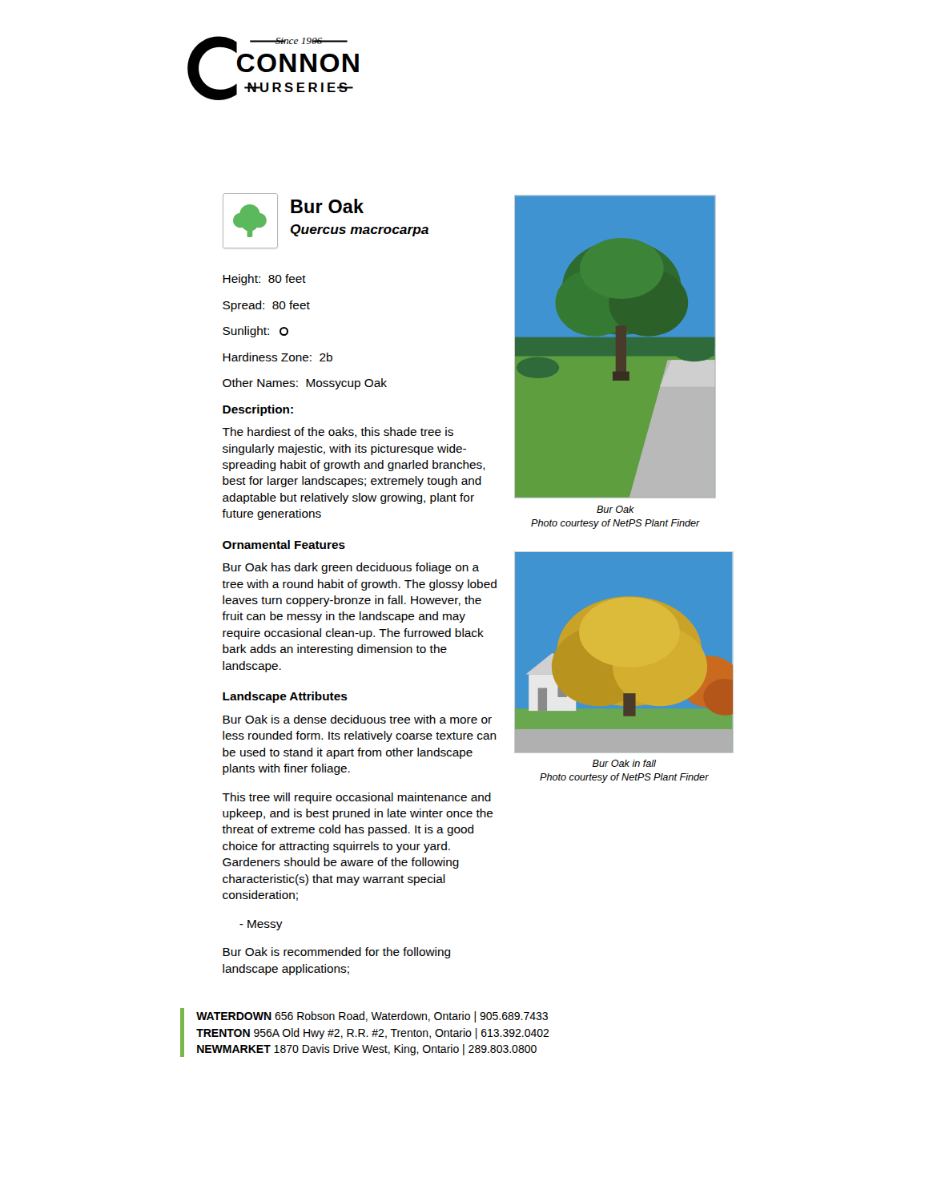Since 1906 CONNON NURSERIES
Bur Oak
Quercus macrocarpa
Height: 80 feet
Spread: 80 feet
Sunlight:
Hardiness Zone: 2b
Other Names: Mossycup Oak
Description:
The hardiest of the oaks, this shade tree is singularly majestic, with its picturesque wide-spreading habit of growth and gnarled branches, best for larger landscapes; extremely tough and adaptable but relatively slow growing, plant for future generations
Ornamental Features
Bur Oak has dark green deciduous foliage on a tree with a round habit of growth. The glossy lobed leaves turn coppery-bronze in fall. However, the fruit can be messy in the landscape and may require occasional clean-up. The furrowed black bark adds an interesting dimension to the landscape.
Landscape Attributes
Bur Oak is a dense deciduous tree with a more or less rounded form. Its relatively coarse texture can be used to stand it apart from other landscape plants with finer foliage.
This tree will require occasional maintenance and upkeep, and is best pruned in late winter once the threat of extreme cold has passed. It is a good choice for attracting squirrels to your yard. Gardeners should be aware of the following characteristic(s) that may warrant special consideration;
Messy
Bur Oak is recommended for the following landscape applications;
Bur Oak
Photo courtesy of NetPS Plant Finder
Bur Oak in fall
Photo courtesy of NetPS Plant Finder
WATERDOWN 656 Robson Road, Waterdown, Ontario | 905.689.7433
TRENTON 956A Old Hwy #2, R.R. #2, Trenton, Ontario | 613.392.0402
NEWMARKET 1870 Davis Drive West, King, Ontario | 289.803.0800